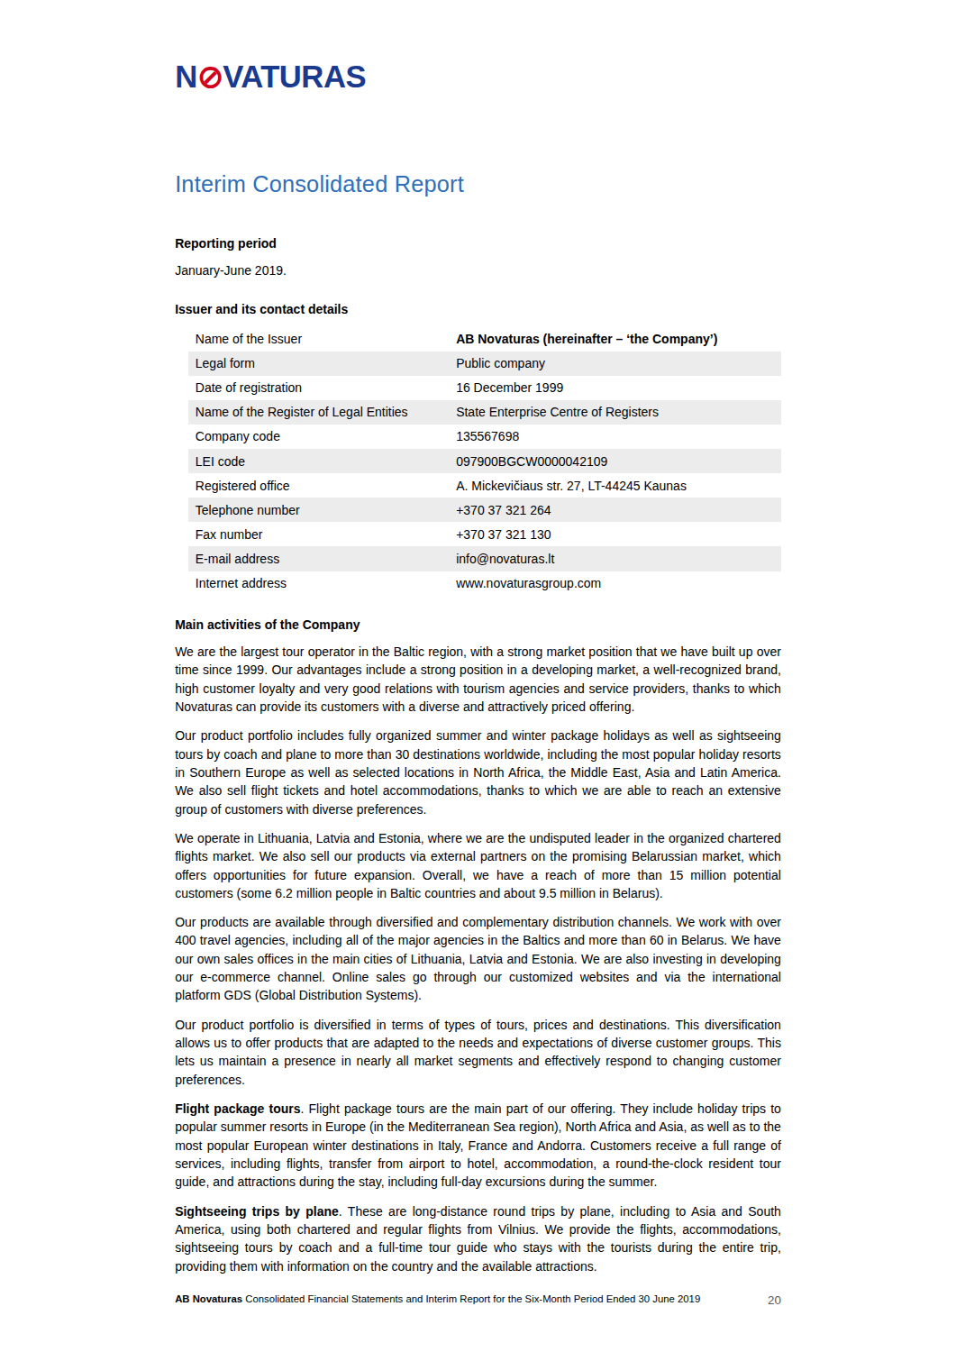N⊘VATURAS
Interim Consolidated Report
Reporting period
January-June 2019.
Issuer and its contact details
| Name of the Issuer | AB Novaturas (hereinafter – ‘the Company’) |
| Legal form | Public company |
| Date of registration | 16 December 1999 |
| Name of the Register of Legal Entities | State Enterprise Centre of Registers |
| Company code | 135567698 |
| LEI code | 097900BGCW0000042109 |
| Registered office | A. Mickevičiaus str. 27, LT-44245 Kaunas |
| Telephone number | +370 37 321 264 |
| Fax number | +370 37 321 130 |
| E-mail address | info@novaturas.lt |
| Internet address | www.novaturasgroup.com |
Main activities of the Company
We are the largest tour operator in the Baltic region, with a strong market position that we have built up over time since 1999. Our advantages include a strong position in a developing market, a well-recognized brand, high customer loyalty and very good relations with tourism agencies and service providers, thanks to which Novaturas can provide its customers with a diverse and attractively priced offering.
Our product portfolio includes fully organized summer and winter package holidays as well as sightseeing tours by coach and plane to more than 30 destinations worldwide, including the most popular holiday resorts in Southern Europe as well as selected locations in North Africa, the Middle East, Asia and Latin America. We also sell flight tickets and hotel accommodations, thanks to which we are able to reach an extensive group of customers with diverse preferences.
We operate in Lithuania, Latvia and Estonia, where we are the undisputed leader in the organized chartered flights market. We also sell our products via external partners on the promising Belarussian market, which offers opportunities for future expansion. Overall, we have a reach of more than 15 million potential customers (some 6.2 million people in Baltic countries and about 9.5 million in Belarus).
Our products are available through diversified and complementary distribution channels. We work with over 400 travel agencies, including all of the major agencies in the Baltics and more than 60 in Belarus. We have our own sales offices in the main cities of Lithuania, Latvia and Estonia. We are also investing in developing our e-commerce channel. Online sales go through our customized websites and via the international platform GDS (Global Distribution Systems).
Our product portfolio is diversified in terms of types of tours, prices and destinations. This diversification allows us to offer products that are adapted to the needs and expectations of diverse customer groups. This lets us maintain a presence in nearly all market segments and effectively respond to changing customer preferences.
Flight package tours. Flight package tours are the main part of our offering. They include holiday trips to popular summer resorts in Europe (in the Mediterranean Sea region), North Africa and Asia, as well as to the most popular European winter destinations in Italy, France and Andorra. Customers receive a full range of services, including flights, transfer from airport to hotel, accommodation, a round-the-clock resident tour guide, and attractions during the stay, including full-day excursions during the summer.
Sightseeing trips by plane. These are long-distance round trips by plane, including to Asia and South America, using both chartered and regular flights from Vilnius. We provide the flights, accommodations, sightseeing tours by coach and a full-time tour guide who stays with the tourists during the entire trip, providing them with information on the country and the available attractions.
20 AB Novaturas Consolidated Financial Statements and Interim Report for the Six-Month Period Ended 30 June 2019